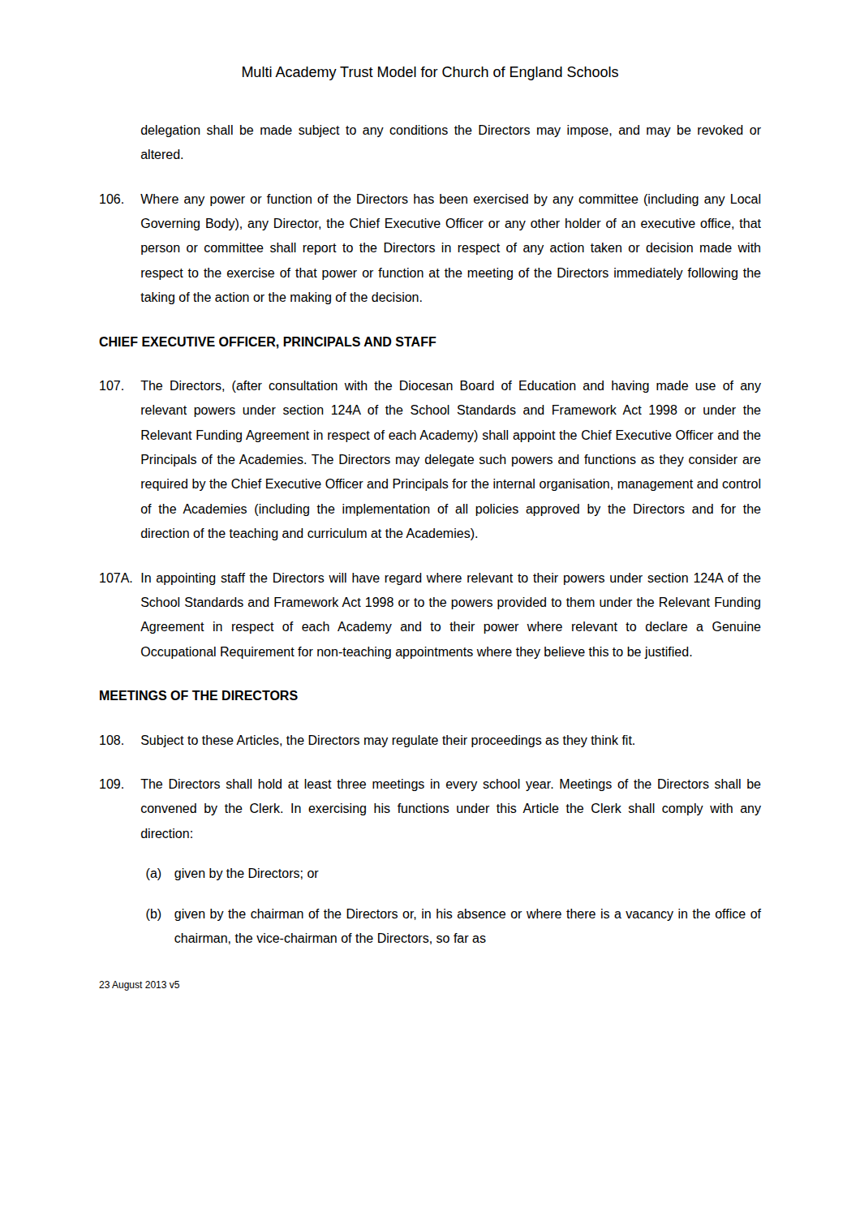Multi Academy Trust Model for Church of England Schools
delegation shall be made subject to any conditions the Directors may impose, and may be revoked or altered.
106. Where any power or function of the Directors has been exercised by any committee (including any Local Governing Body), any Director, the Chief Executive Officer or any other holder of an executive office, that person or committee shall report to the Directors in respect of any action taken or decision made with respect to the exercise of that power or function at the meeting of the Directors immediately following the taking of the action or the making of the decision.
Chief Executive Officer, Principals and Staff
107. The Directors, (after consultation with the Diocesan Board of Education and having made use of any relevant powers under section 124A of the School Standards and Framework Act 1998 or under the Relevant Funding Agreement in respect of each Academy) shall appoint the Chief Executive Officer and the Principals of the Academies. The Directors may delegate such powers and functions as they consider are required by the Chief Executive Officer and Principals for the internal organisation, management and control of the Academies (including the implementation of all policies approved by the Directors and for the direction of the teaching and curriculum at the Academies).
107A. In appointing staff the Directors will have regard where relevant to their powers under section 124A of the School Standards and Framework Act 1998 or to the powers provided to them under the Relevant Funding Agreement in respect of each Academy and to their power where relevant to declare a Genuine Occupational Requirement for non-teaching appointments where they believe this to be justified.
Meetings of the Directors
108. Subject to these Articles, the Directors may regulate their proceedings as they think fit.
109. The Directors shall hold at least three meetings in every school year. Meetings of the Directors shall be convened by the Clerk. In exercising his functions under this Article the Clerk shall comply with any direction:
(a) given by the Directors; or
(b) given by the chairman of the Directors or, in his absence or where there is a vacancy in the office of chairman, the vice-chairman of the Directors, so far as
23 August 2013 v5